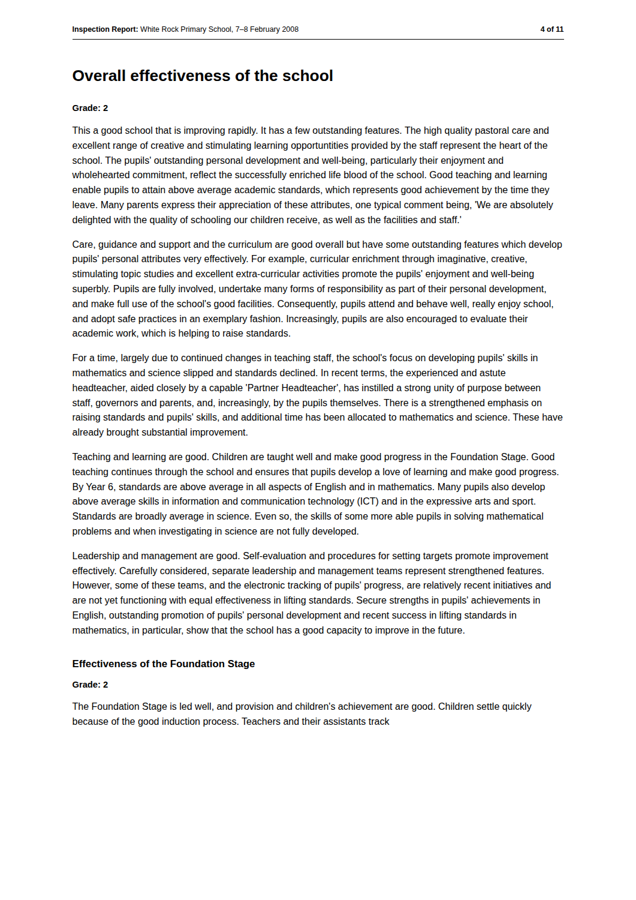Inspection Report: White Rock Primary School, 7–8 February 2008
4 of 11
Overall effectiveness of the school
Grade: 2
This a good school that is improving rapidly. It has a few outstanding features. The high quality pastoral care and excellent range of creative and stimulating learning opportuntities provided by the staff represent the heart of the school. The pupils' outstanding personal development and well-being, particularly their enjoyment and wholehearted commitment, reflect the successfully enriched life blood of the school. Good teaching and learning enable pupils to attain above average academic standards, which represents good achievement by the time they leave. Many parents express their appreciation of these attributes, one typical comment being, 'We are absolutely delighted with the quality of schooling our children receive, as well as the facilities and staff.'
Care, guidance and support and the curriculum are good overall but have some outstanding features which develop pupils' personal attributes very effectively. For example, curricular enrichment through imaginative, creative, stimulating topic studies and excellent extra-curricular activities promote the pupils' enjoyment and well-being superbly. Pupils are fully involved, undertake many forms of responsibility as part of their personal development, and make full use of the school's good facilities. Consequently, pupils attend and behave well, really enjoy school, and adopt safe practices in an exemplary fashion. Increasingly, pupils are also encouraged to evaluate their academic work, which is helping to raise standards.
For a time, largely due to continued changes in teaching staff, the school's focus on developing pupils' skills in mathematics and science slipped and standards declined. In recent terms, the experienced and astute headteacher, aided closely by a capable 'Partner Headteacher', has instilled a strong unity of purpose between staff, governors and parents, and, increasingly, by the pupils themselves. There is a strengthened emphasis on raising standards and pupils' skills, and additional time has been allocated to mathematics and science. These have already brought substantial improvement.
Teaching and learning are good. Children are taught well and make good progress in the Foundation Stage. Good teaching continues through the school and ensures that pupils develop a love of learning and make good progress. By Year 6, standards are above average in all aspects of English and in mathematics. Many pupils also develop above average skills in information and communication technology (ICT) and in the expressive arts and sport. Standards are broadly average in science. Even so, the skills of some more able pupils in solving mathematical problems and when investigating in science are not fully developed.
Leadership and management are good. Self-evaluation and procedures for setting targets promote improvement effectively. Carefully considered, separate leadership and management teams represent strengthened features. However, some of these teams, and the electronic tracking of pupils' progress, are relatively recent initiatives and are not yet functioning with equal effectiveness in lifting standards. Secure strengths in pupils' achievements in English, outstanding promotion of pupils' personal development and recent success in lifting standards in mathematics, in particular, show that the school has a good capacity to improve in the future.
Effectiveness of the Foundation Stage
Grade: 2
The Foundation Stage is led well, and provision and children's achievement are good. Children settle quickly because of the good induction process. Teachers and their assistants track